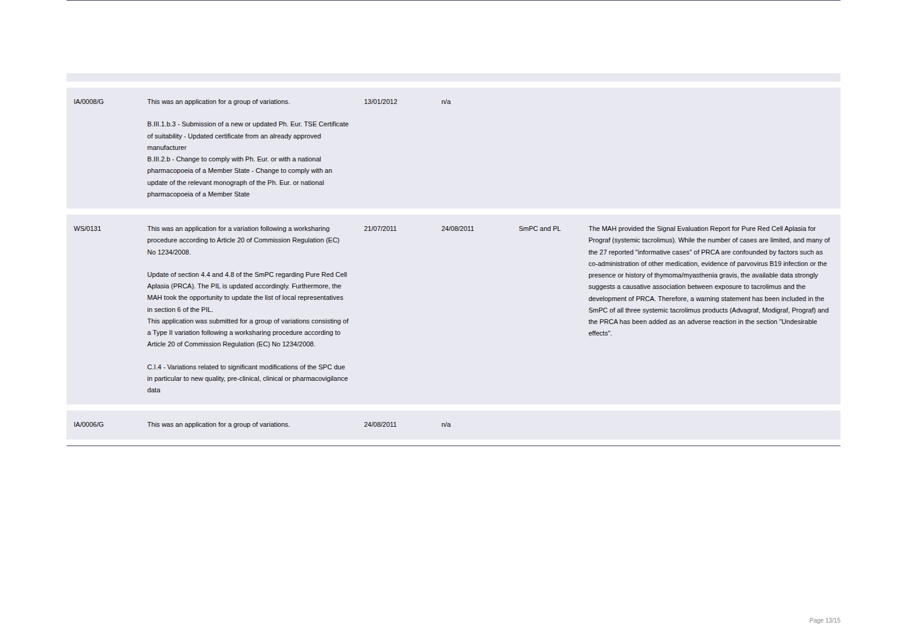| IA/0008/G | This was an application for a group of variations. B.III.1.b.3 - Submission of a new or updated Ph. Eur. TSE Certificate of suitability - Updated certificate from an already approved manufacturer B.III.2.b - Change to comply with Ph. Eur. or with a national pharmacopoeia of a Member State - Change to comply with an update of the relevant monograph of the Ph. Eur. or national pharmacopoeia of a Member State | 13/01/2012 | n/a | | |
| WS/0131 | This was an application for a variation following a worksharing procedure according to Article 20 of Commission Regulation (EC) No 1234/2008. Update of section 4.4 and 4.8 of the SmPC regarding Pure Red Cell Aplasia (PRCA). The PIL is updated accordingly. Furthermore, the MAH took the opportunity to update the list of local representatives in section 6 of the PIL. This application was submitted for a group of variations consisting of a Type II variation following a worksharing procedure according to Article 20 of Commission Regulation (EC) No 1234/2008. C.I.4 - Variations related to significant modifications of the SPC due in particular to new quality, pre-clinical, clinical or pharmacovigilance data | 21/07/2011 | 24/08/2011 | SmPC and PL | The MAH provided the Signal Evaluation Report for Pure Red Cell Aplasia for Prograf (systemic tacrolimus). While the number of cases are limited, and many of the 27 reported "informative cases" of PRCA are confounded by factors such as co-administration of other medication, evidence of parvovirus B19 infection or the presence or history of thymoma/myasthenia gravis, the available data strongly suggests a causative association between exposure to tacrolimus and the development of PRCA. Therefore, a warning statement has been included in the SmPC of all three systemic tacrolimus products (Advagraf, Modigraf, Prograf) and the PRCA has been added as an adverse reaction in the section "Undesirable effects". |
| IA/0006/G | This was an application for a group of variations. | 24/08/2011 | n/a | | |
Page 13/15